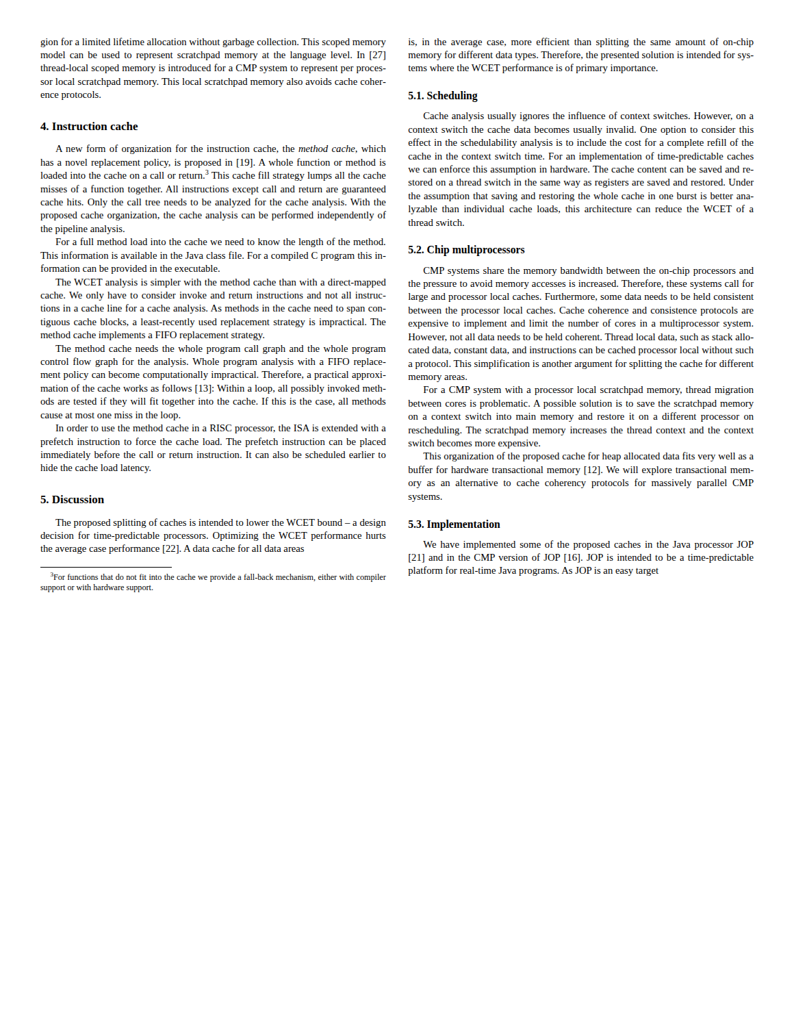gion for a limited lifetime allocation without garbage collection. This scoped memory model can be used to represent scratchpad memory at the language level. In [27] thread-local scoped memory is introduced for a CMP system to represent per processor local scratchpad memory. This local scratchpad memory also avoids cache coherence protocols.
4. Instruction cache
A new form of organization for the instruction cache, the method cache, which has a novel replacement policy, is proposed in [19]. A whole function or method is loaded into the cache on a call or return.3 This cache fill strategy lumps all the cache misses of a function together. All instructions except call and return are guaranteed cache hits. Only the call tree needs to be analyzed for the cache analysis. With the proposed cache organization, the cache analysis can be performed independently of the pipeline analysis.
For a full method load into the cache we need to know the length of the method. This information is available in the Java class file. For a compiled C program this information can be provided in the executable.
The WCET analysis is simpler with the method cache than with a direct-mapped cache. We only have to consider invoke and return instructions and not all instructions in a cache line for a cache analysis. As methods in the cache need to span contiguous cache blocks, a least-recently used replacement strategy is impractical. The method cache implements a FIFO replacement strategy.
The method cache needs the whole program call graph and the whole program control flow graph for the analysis. Whole program analysis with a FIFO replacement policy can become computationally impractical. Therefore, a practical approximation of the cache works as follows [13]: Within a loop, all possibly invoked methods are tested if they will fit together into the cache. If this is the case, all methods cause at most one miss in the loop.
In order to use the method cache in a RISC processor, the ISA is extended with a prefetch instruction to force the cache load. The prefetch instruction can be placed immediately before the call or return instruction. It can also be scheduled earlier to hide the cache load latency.
5. Discussion
The proposed splitting of caches is intended to lower the WCET bound – a design decision for time-predictable processors. Optimizing the WCET performance hurts the average case performance [22]. A data cache for all data areas
3For functions that do not fit into the cache we provide a fall-back mechanism, either with compiler support or with hardware support.
is, in the average case, more efficient than splitting the same amount of on-chip memory for different data types. Therefore, the presented solution is intended for systems where the WCET performance is of primary importance.
5.1. Scheduling
Cache analysis usually ignores the influence of context switches. However, on a context switch the cache data becomes usually invalid. One option to consider this effect in the schedulability analysis is to include the cost for a complete refill of the cache in the context switch time. For an implementation of time-predictable caches we can enforce this assumption in hardware. The cache content can be saved and restored on a thread switch in the same way as registers are saved and restored. Under the assumption that saving and restoring the whole cache in one burst is better analyzable than individual cache loads, this architecture can reduce the WCET of a thread switch.
5.2. Chip multiprocessors
CMP systems share the memory bandwidth between the on-chip processors and the pressure to avoid memory accesses is increased. Therefore, these systems call for large and processor local caches. Furthermore, some data needs to be held consistent between the processor local caches. Cache coherence and consistence protocols are expensive to implement and limit the number of cores in a multiprocessor system. However, not all data needs to be held coherent. Thread local data, such as stack allocated data, constant data, and instructions can be cached processor local without such a protocol. This simplification is another argument for splitting the cache for different memory areas.
For a CMP system with a processor local scratchpad memory, thread migration between cores is problematic. A possible solution is to save the scratchpad memory on a context switch into main memory and restore it on a different processor on rescheduling. The scratchpad memory increases the thread context and the context switch becomes more expensive.
This organization of the proposed cache for heap allocated data fits very well as a buffer for hardware transactional memory [12]. We will explore transactional memory as an alternative to cache coherency protocols for massively parallel CMP systems.
5.3. Implementation
We have implemented some of the proposed caches in the Java processor JOP [21] and in the CMP version of JOP [16]. JOP is intended to be a time-predictable platform for real-time Java programs. As JOP is an easy target